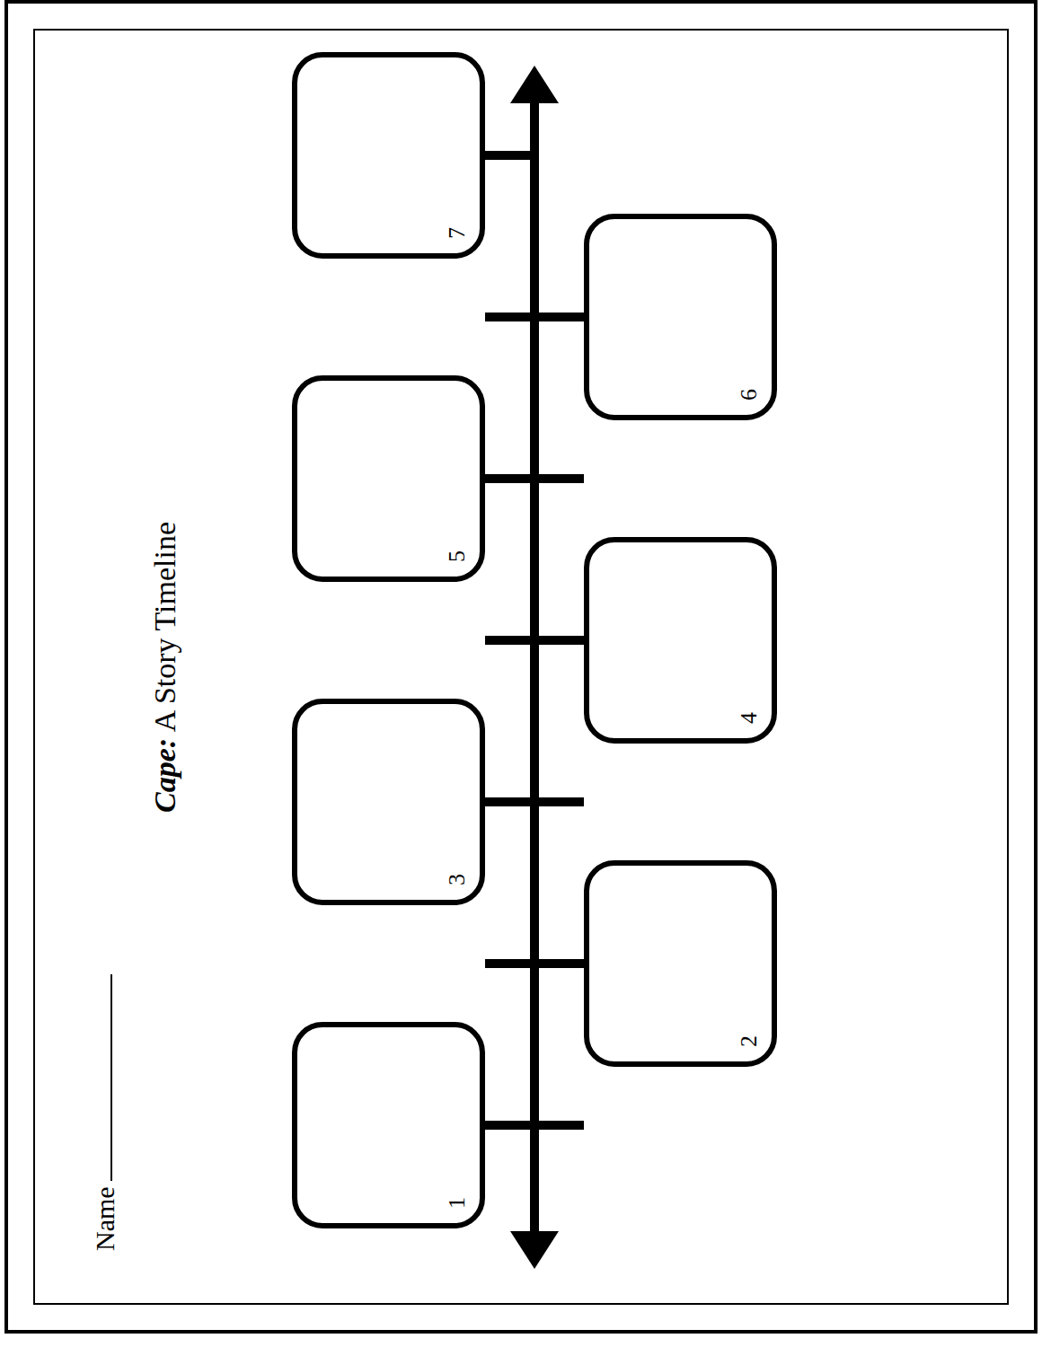Name
Cape: A Story Timeline
1
3
5
7
2
4
6